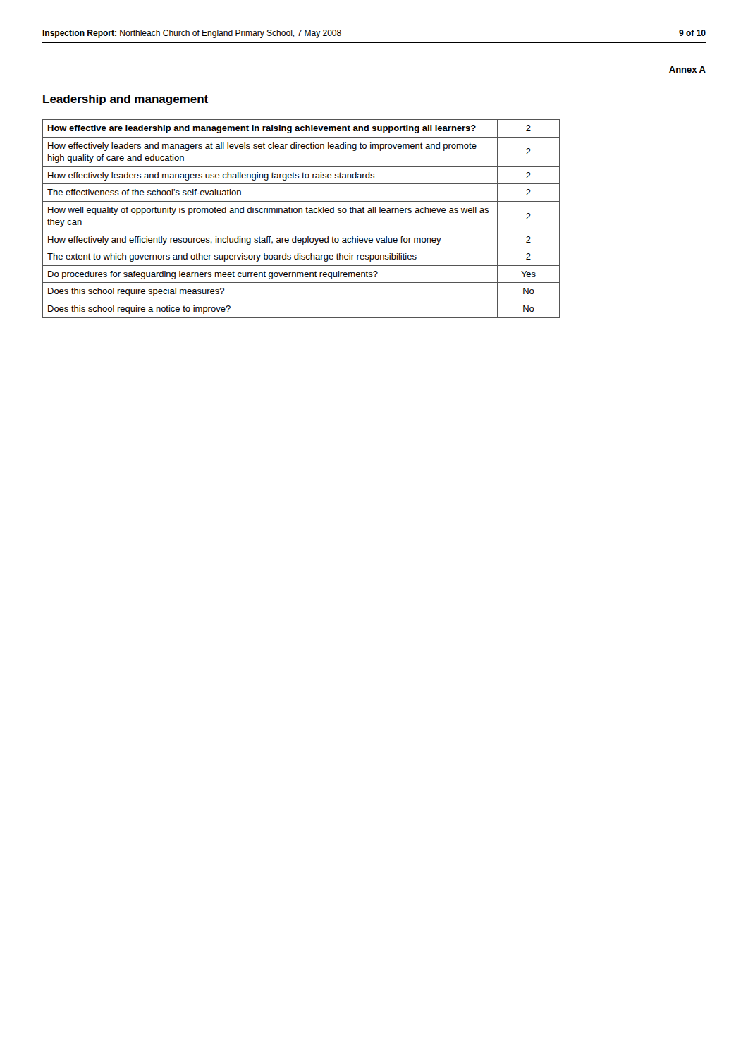Inspection Report: Northleach Church of England Primary School, 7 May 2008
9 of 10
Annex A
Leadership and management
| How effective are leadership and management in raising achievement and supporting all learners? | 2 |
| How effectively leaders and managers at all levels set clear direction leading to improvement and promote high quality of care and education | 2 |
| How effectively leaders and managers use challenging targets to raise standards | 2 |
| The effectiveness of the school's self-evaluation | 2 |
| How well equality of opportunity is promoted and discrimination tackled so that all learners achieve as well as they can | 2 |
| How effectively and efficiently resources, including staff, are deployed to achieve value for money | 2 |
| The extent to which governors and other supervisory boards discharge their responsibilities | 2 |
| Do procedures for safeguarding learners meet current government requirements? | Yes |
| Does this school require special measures? | No |
| Does this school require a notice to improve? | No |